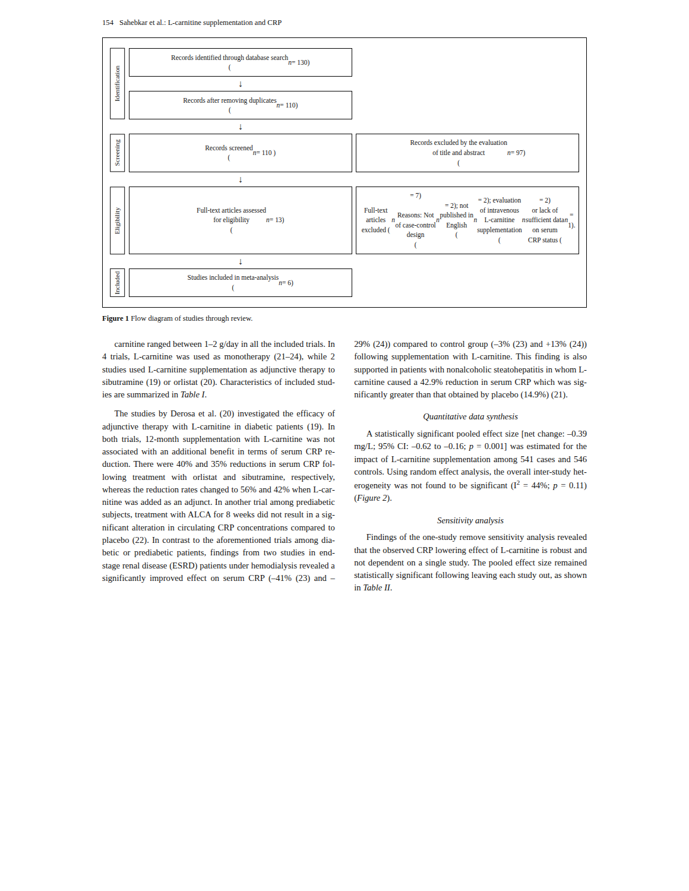154 Sahebkar et al.: L-carnitine supplementation and CRP
Identification
Records identified through database search
(n = 130)
↓
Records after removing duplicates
(n = 110)
↓
Screening
Records screened
(n = 110 )
Records excluded by the evaluation
of title and abstract
(n = 97)
↓
Eligibility
Full-text articles assessed
for eligibility
(n = 13)
Full-text articles excluded (n = 7)
Reasons: Not of case-control design
(n = 2); not published in English
(n = 2); evaluation of intravenous
L-carnitine supplementation (n = 2)
or lack of sufficient data on serum
CRP status (n = 1).
↓
Included
Studies included in meta-analysis
(n = 6)
Figure 1 Flow diagram of studies through review.
carnitine ranged between 1–2 g/day in all the included trials. In 4 trials, L-carnitine was used as monotherapy (21–24), while 2 studies used L-carnitine supplementation as adjunctive therapy to sibutramine (19) or orlistat (20). Characteristics of included studies are summarized in Table I.
The studies by Derosa et al. (20) investigated the efficacy of adjunctive therapy with L-carnitine in diabetic patients (19). In both trials, 12-month supplementation with L-carnitine was not associated with an additional benefit in terms of serum CRP reduction. There were 40% and 35% reductions in serum CRP following treatment with orlistat and sibutramine, respectively, whereas the reduction rates changed to 56% and 42% when L-carnitine was added as an adjunct. In another trial among prediabetic subjects, treatment with ALCA for 8 weeks did not result in a significant alteration in circulating CRP concentrations compared to placebo (22). In contrast to the aforementioned trials among diabetic or prediabetic patients, findings from two studies in end-stage renal disease (ESRD) patients under hemodialysis revealed a significantly improved effect on serum CRP (–41% (23) and –29% (24)) compared to control group (–3% (23) and +13% (24)) following supplementation with L-carnitine. This finding is also supported in patients with nonalcoholic steatohepatitis in whom L-carnitine caused a 42.9% reduction in serum CRP which was significantly greater than that obtained by placebo (14.9%) (21).
Quantitative data synthesis
A statistically significant pooled effect size [net change: –0.39 mg/L; 95% CI: –0.62 to –0.16; p = 0.001] was estimated for the impact of L-carnitine supplementation among 541 cases and 546 controls. Using random effect analysis, the overall inter-study heterogeneity was not found to be significant (I2 = 44%; p = 0.11) (Figure 2).
Sensitivity analysis
Findings of the one-study remove sensitivity analysis revealed that the observed CRP lowering effect of L-carnitine is robust and not dependent on a single study. The pooled effect size remained statistically significant following leaving each study out, as shown in Table II.